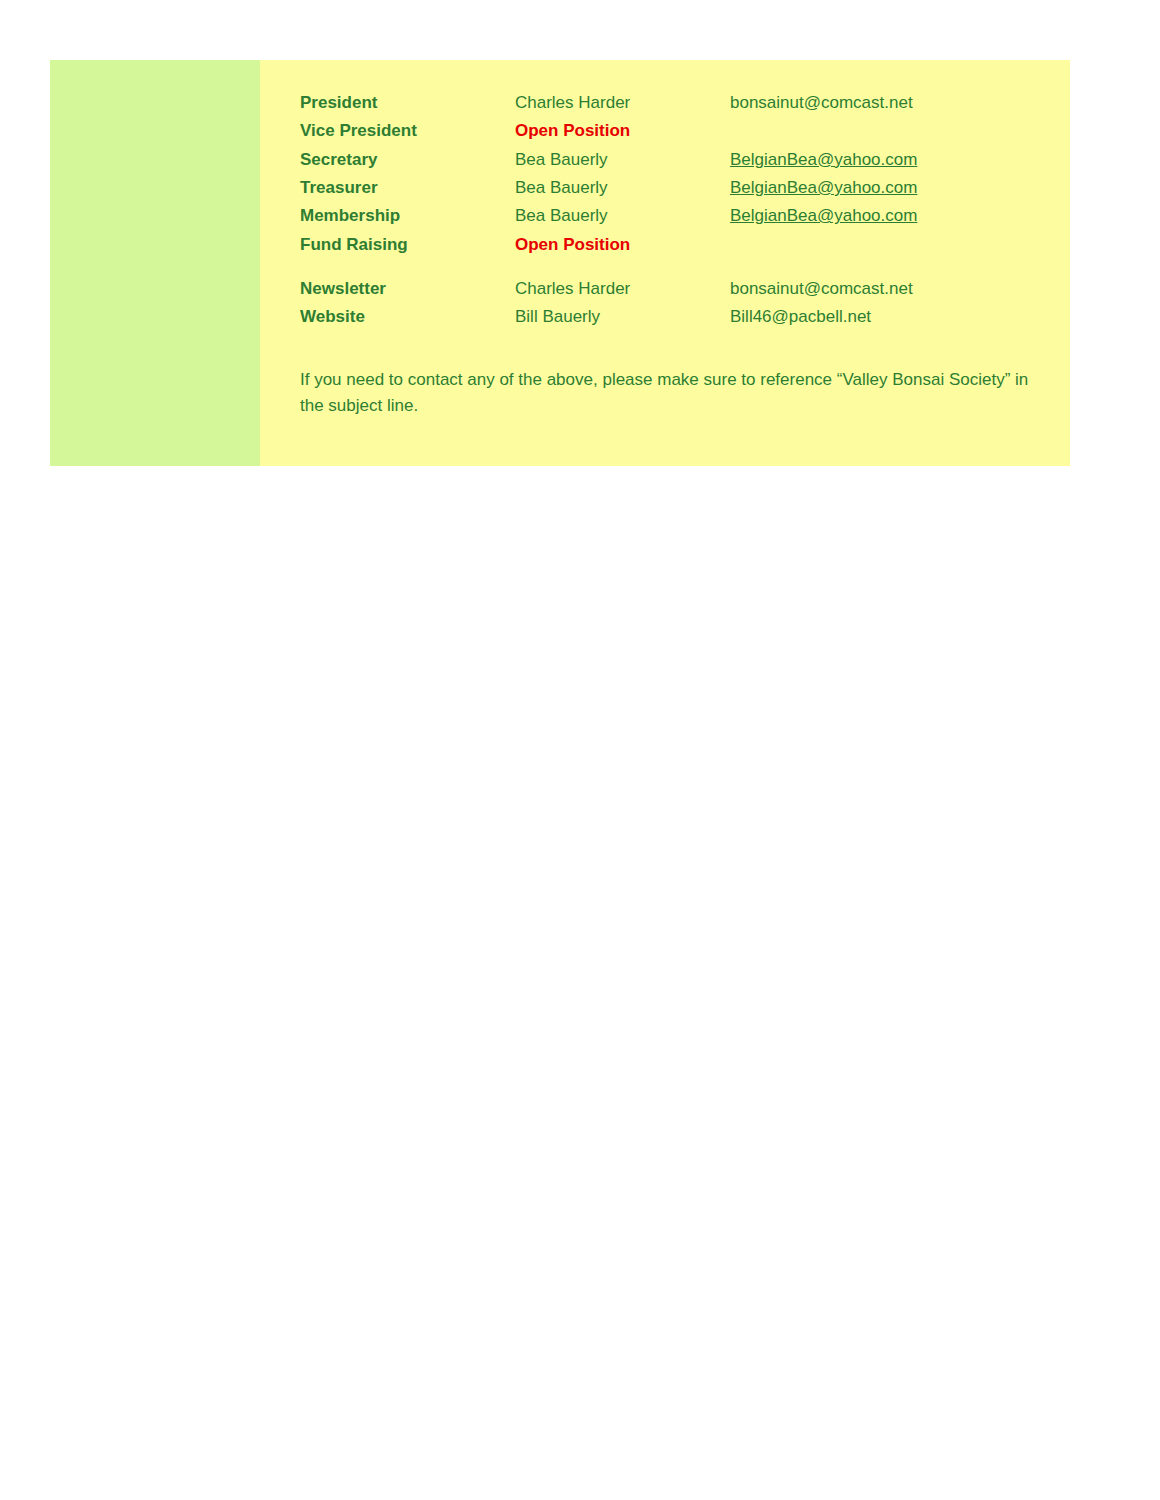| President | Charles Harder | bonsainut@comcast.net |
| Vice President | Open Position | |
| Secretary | Bea Bauerly | BelgianBea@yahoo.com |
| Treasurer | Bea Bauerly | BelgianBea@yahoo.com |
| Membership | Bea Bauerly | BelgianBea@yahoo.com |
| Fund Raising | Open Position | |
| Newsletter | Charles Harder | bonsainut@comcast.net |
| Website | Bill Bauerly | Bill46@pacbell.net |
If you need to contact any of the above, please make sure to reference “Valley Bonsai Society” in the subject line.